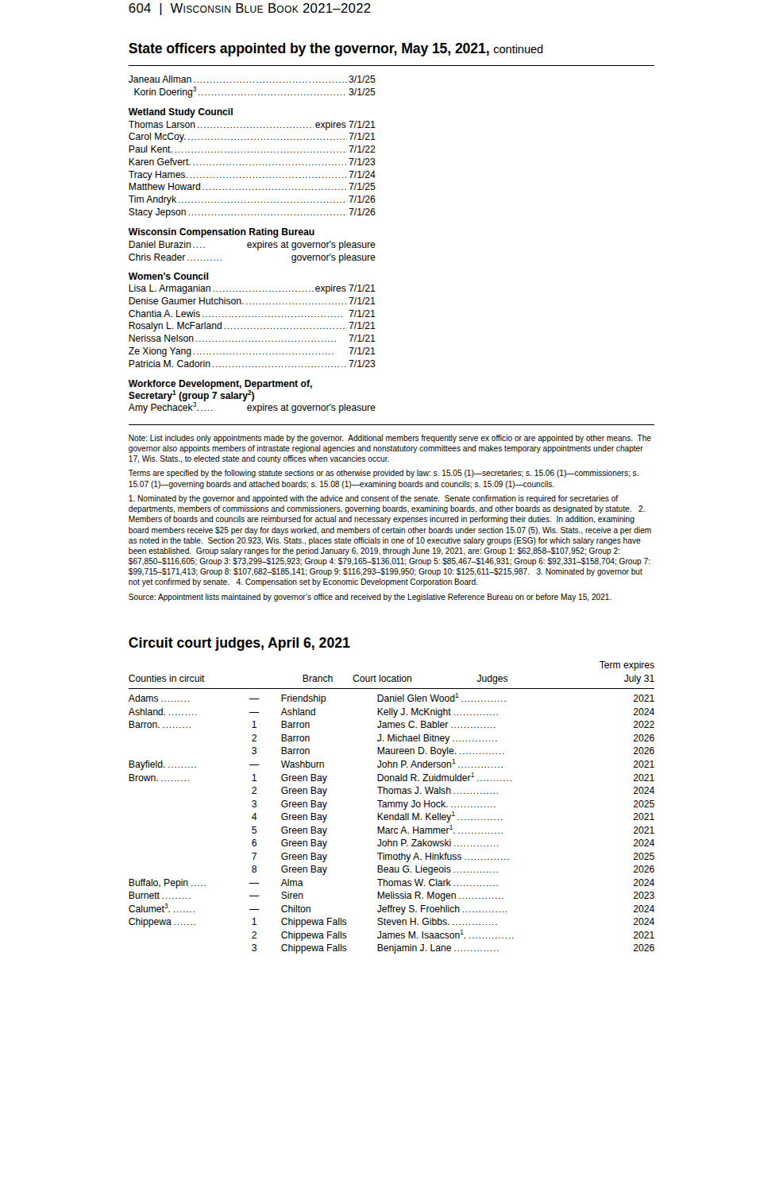604|Wisconsin Blue Book 2021–2022
State officers appointed by the governor, May 15, 2021, continued
Janeau Allman................................................................... 3/1/25
Korin Doering3................................................................... 3/1/25
Wetland Study Council
Thomas Larson................................................................... expires 7/1/21
Carol McCoy.................................................................... 7/1/21
Paul Kent.................................................................... 7/1/22
Karen Gefvert.................................................................... 7/1/23
Tracy Hames.................................................................... 7/1/24
Matthew Howard................................................................... 7/1/25
Tim Andryk................................................................... 7/1/26
Stacy Jepson................................................................... 7/1/26
Wisconsin Compensation Rating Bureau
Daniel Burazin.... expires at governor's pleasure
Chris Reader........... governor's pleasure
Women’s Council
Lisa L. Armaganian........................................... expires 7/1/21
Denise Gaumer Hutchison............................................ 7/1/21
Chantia A. Lewis........................................... 7/1/21
Rosalyn L. McFarland........................................... 7/1/21
Nerissa Nelson........................................... 7/1/21
Ze Xiong Yang........................................... 7/1/21
Patricia M. Cadorin........................................... 7/1/23
Workforce Development, Department of,
Secretary1 (group 7 salary2)
Amy Pechacek3..... expires at governor's pleasure
Note: List includes only appointments made by the governor. Additional members frequently serve ex officio or are appointed by other means. The governor also appoints members of intrastate regional agencies and nonstatutory committees and makes temporary appointments under chapter 17, Wis. Stats., to elected state and county offices when vacancies occur.
Terms are specified by the following statute sections or as otherwise provided by law: s. 15.05 (1)—secretaries; s. 15.06 (1)—commissioners; s. 15.07 (1)—governing boards and attached boards; s. 15.08 (1)—examining boards and councils; s. 15.09 (1)—councils.
1. Nominated by the governor and appointed with the advice and consent of the senate. Senate confirmation is required for secretaries of departments, members of commissions and commissioners, governing boards, examining boards, and other boards as designated by statute. 2. Members of boards and councils are reimbursed for actual and necessary expenses incurred in performing their duties. In addition, examining board members receive $25 per day for days worked, and members of certain other boards under section 15.07 (5), Wis. Stats., receive a per diem as noted in the table. Section 20.923, Wis. Stats., places state officials in one of 10 executive salary groups (ESG) for which salary ranges have been established. Group salary ranges for the period January 6, 2019, through June 19, 2021, are: Group 1: $62,858–$107,952; Group 2: $67,850–$116,605; Group 3: $73,299–$125,923; Group 4: $79,165–$136,011; Group 5: $85,467–$146,931; Group 6: $92,331–$158,704; Group 7: $99,715–$171,413; Group 8: $107,682–$185,141; Group 9: $116,293–$199,950; Group 10: $125,611–$215,987. 3. Nominated by governor but not yet confirmed by senate. 4. Compensation set by Economic Development Corporation Board.
Source: Appointment lists maintained by governor’s office and received by the Legislative Reference Bureau on or before May 15, 2021.
Circuit court judges, April 6, 2021
| | | | | Term expires |
| --- | --- | --- | --- | --- |
| Counties in circuit | Branch | Court location | Judges | July 31 |
| Adams ......... | — | Friendship | Daniel Glen Wood 1 .............. | 2021 |
| Ashland. ......... | — | Ashland | Kelly J. McKnight .............. | 2024 |
| Barron. ......... | 1 | Barron | James C. Babler .............. | 2022 |
| | 2 | Barron | J. Michael Bitney .............. | 2026 |
| | 3 | Barron | Maureen D. Boyle. .............. | 2026 |
| Bayfield. ......... | — | Washburn | John P. Anderson 1 .............. | 2021 |
| Brown. ......... | 1 | Green Bay | Donald R. Zuidmulder 1 ........... | 2021 |
| | 2 | Green Bay | Thomas J. Walsh .............. | 2024 |
| | 3 | Green Bay | Tammy Jo Hock. .............. | 2025 |
| | 4 | Green Bay | Kendall M. Kelley 1 .............. | 2021 |
| | 5 | Green Bay | Marc A. Hammer 1 . .............. | 2021 |
| | 6 | Green Bay | John P. Zakowski .............. | 2024 |
| | 7 | Green Bay | Timothy A. Hinkfuss .............. | 2025 |
| | 8 | Green Bay | Beau G. Liegeois .............. | 2026 |
| Buffalo, Pepin ..... | — | Alma | Thomas W. Clark .............. | 2024 |
| Burnett ......... | — | Siren | Melissia R. Mogen .............. | 2023 |
| Calumet 3 . ....... | — | Chilton | Jeffrey S. Froehlich .............. | 2024 |
| Chippewa ....... | 1 | Chippewa Falls | Steven H. Gibbs. .............. | 2024 |
| | 2 | Chippewa Falls | James M. Isaacson 1 . .............. | 2021 |
| | 3 | Chippewa Falls | Benjamin J. Lane .............. | 2026 |